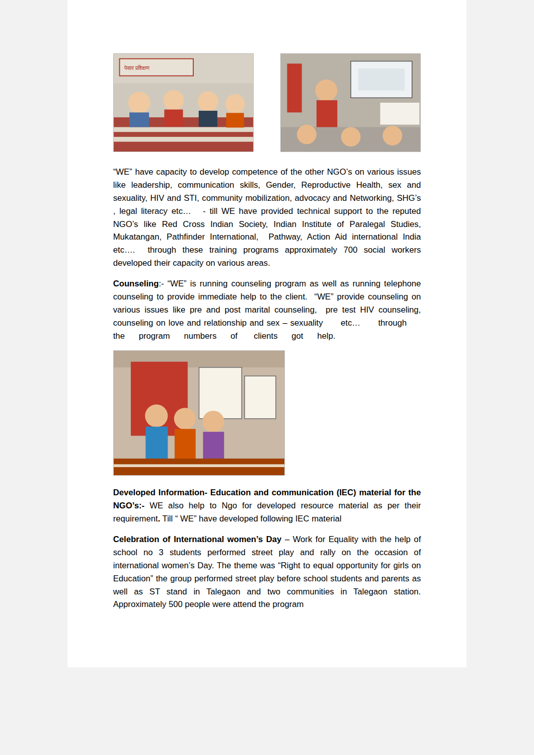“WE” have capacity to develop competence of the other NGO’s on various issues like leadership, communication skills, Gender, Reproductive Health, sex and sexuality, HIV and STI, community mobilization, advocacy and Networking, SHG’s , legal literacy etc… - till WE have provided technical support to the reputed NGO’s like Red Cross Indian Society, Indian Institute of Paralegal Studies, Mukatangan, Pathfinder International, Pathway, Action Aid international India etc…. through these training programs approximately 700 social workers developed their capacity on various areas.
Counseling:- “WE” is running counseling program as well as running telephone counseling to provide immediate help to the client. “WE” provide counseling on various issues like pre and post marital counseling, pre test HIV counseling, counseling on love and relationship and sex – sexuality etc… through the program numbers of clients got help.
Developed Information- Education and communication (IEC) material for the NGO’s:- WE also help to Ngo for developed resource material as per their requirement. Till “ WE” have developed following IEC material
Celebration of International women’s Day – Work for Equality with the help of school no 3 students performed street play and rally on the occasion of international women’s Day. The theme was “Right to equal opportunity for girls on Education” the group performed street play before school students and parents as well as ST stand in Talegaon and two communities in Talegaon station. Approximately 500 people were attend the program